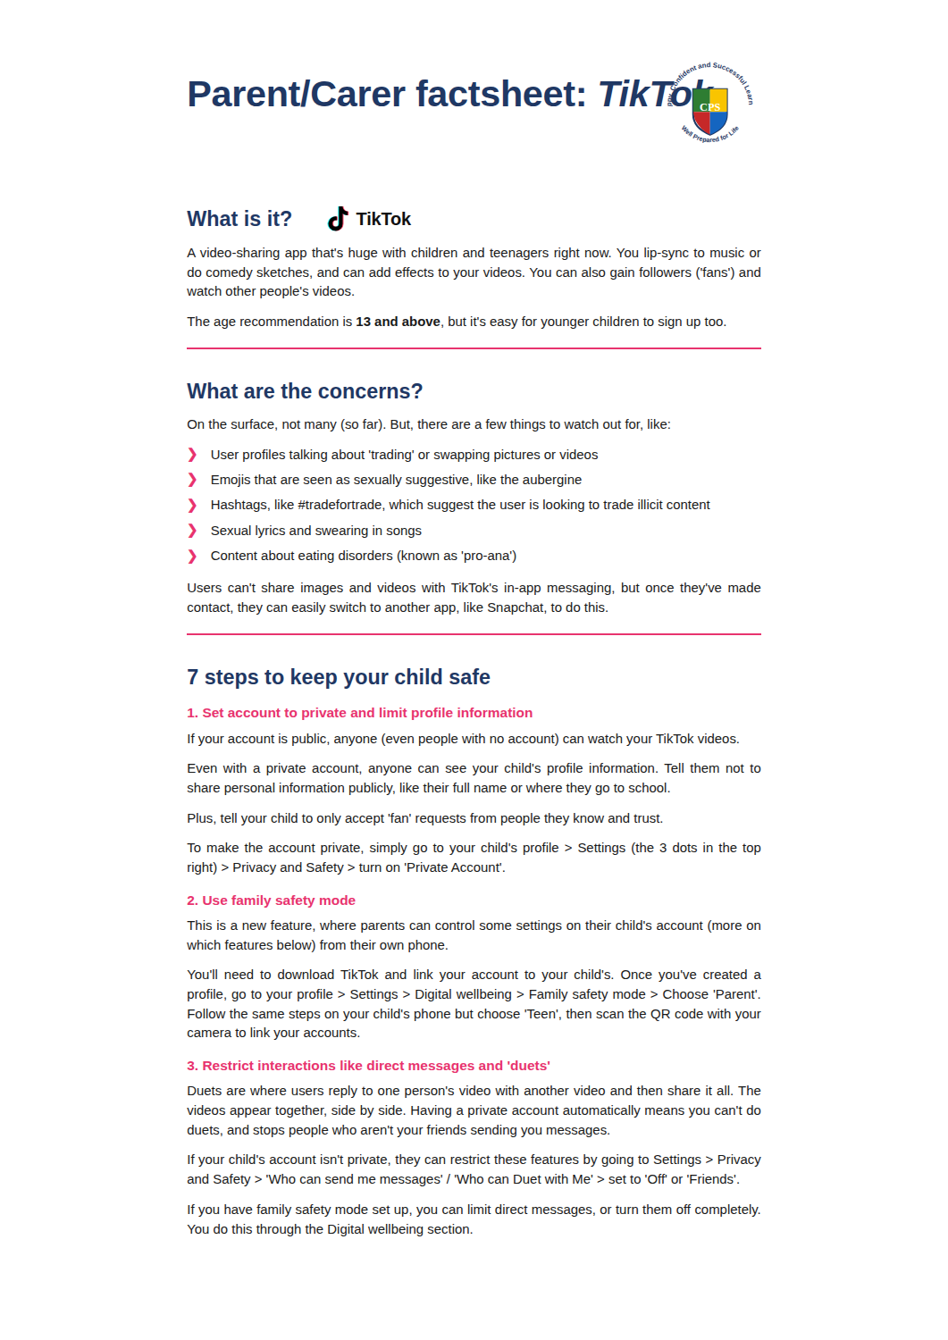Parent/Carer factsheet: TikTok
Happy, Confident and Successful Learners CPS Well Prepared for Life
What is it?
TikTok
A video-sharing app that's huge with children and teenagers right now. You lip-sync to music or do comedy sketches, and can add effects to your videos. You can also gain followers ('fans') and watch other people's videos.
The age recommendation is 13 and above, but it's easy for younger children to sign up too.
What are the concerns?
On the surface, not many (so far). But, there are a few things to watch out for, like:
User profiles talking about 'trading' or swapping pictures or videos
Emojis that are seen as sexually suggestive, like the aubergine
Hashtags, like #tradefortrade, which suggest the user is looking to trade illicit content
Sexual lyrics and swearing in songs
Content about eating disorders (known as 'pro-ana')
Users can't share images and videos with TikTok's in-app messaging, but once they've made contact, they can easily switch to another app, like Snapchat, to do this.
7 steps to keep your child safe
1. Set account to private and limit profile information
If your account is public, anyone (even people with no account) can watch your TikTok videos.
Even with a private account, anyone can see your child's profile information. Tell them not to share personal information publicly, like their full name or where they go to school.
Plus, tell your child to only accept 'fan' requests from people they know and trust.
To make the account private, simply go to your child's profile > Settings (the 3 dots in the top right) > Privacy and Safety > turn on 'Private Account'.
2. Use family safety mode
This is a new feature, where parents can control some settings on their child's account (more on which features below) from their own phone.
You'll need to download TikTok and link your account to your child's. Once you've created a profile, go to your profile > Settings > Digital wellbeing > Family safety mode > Choose 'Parent'. Follow the same steps on your child's phone but choose 'Teen', then scan the QR code with your camera to link your accounts.
3. Restrict interactions like direct messages and 'duets'
Duets are where users reply to one person's video with another video and then share it all. The videos appear together, side by side. Having a private account automatically means you can't do duets, and stops people who aren't your friends sending you messages.
If your child's account isn't private, they can restrict these features by going to Settings > Privacy and Safety > 'Who can send me messages' / 'Who can Duet with Me' > set to 'Off' or 'Friends'.
If you have family safety mode set up, you can limit direct messages, or turn them off completely. You do this through the Digital wellbeing section.